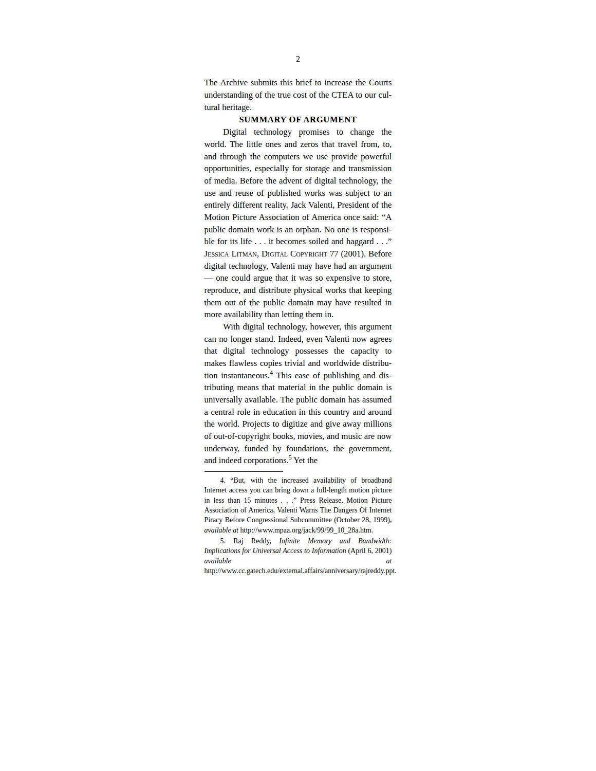2
The Archive submits this brief to increase the Courts understanding of the true cost of the CTEA to our cultural heritage.
Summary of Argument
Digital technology promises to change the world. The little ones and zeros that travel from, to, and through the computers we use provide powerful opportunities, especially for storage and transmission of media. Before the advent of digital technology, the use and reuse of published works was subject to an entirely different reality. Jack Valenti, President of the Motion Picture Association of America once said: “A public domain work is an orphan. No one is responsible for its life . . . it becomes soiled and haggard . . .” Jessica Litman, Digital Copyright 77 (2001). Before digital technology, Valenti may have had an argument — one could argue that it was so expensive to store, reproduce, and distribute physical works that keeping them out of the public domain may have resulted in more availability than letting them in.
With digital technology, however, this argument can no longer stand. Indeed, even Valenti now agrees that digital technology possesses the capacity to makes flawless copies trivial and worldwide distribution instantaneous.4 This ease of publishing and distributing means that material in the public domain is universally available. The public domain has assumed a central role in education in this country and around the world. Projects to digitize and give away millions of out-of-copyright books, movies, and music are now underway, funded by foundations, the government, and indeed corporations.5 Yet the
4. “But, with the increased availability of broadband Internet access you can bring down a full-length motion picture in less than 15 minutes . . .” Press Release, Motion Picture Association of America, Valenti Warns The Dangers Of Internet Piracy Before Congressional Subcommittee (October 28, 1999), available at http://www.mpaa.org/jack/99/99_10_28a.htm.
5. Raj Reddy, Infinite Memory and Bandwidth: Implications for Universal Access to Information (April 6, 2001) available at http://www.cc.gatech.edu/external.affairs/anniversary/rajreddy.ppt.